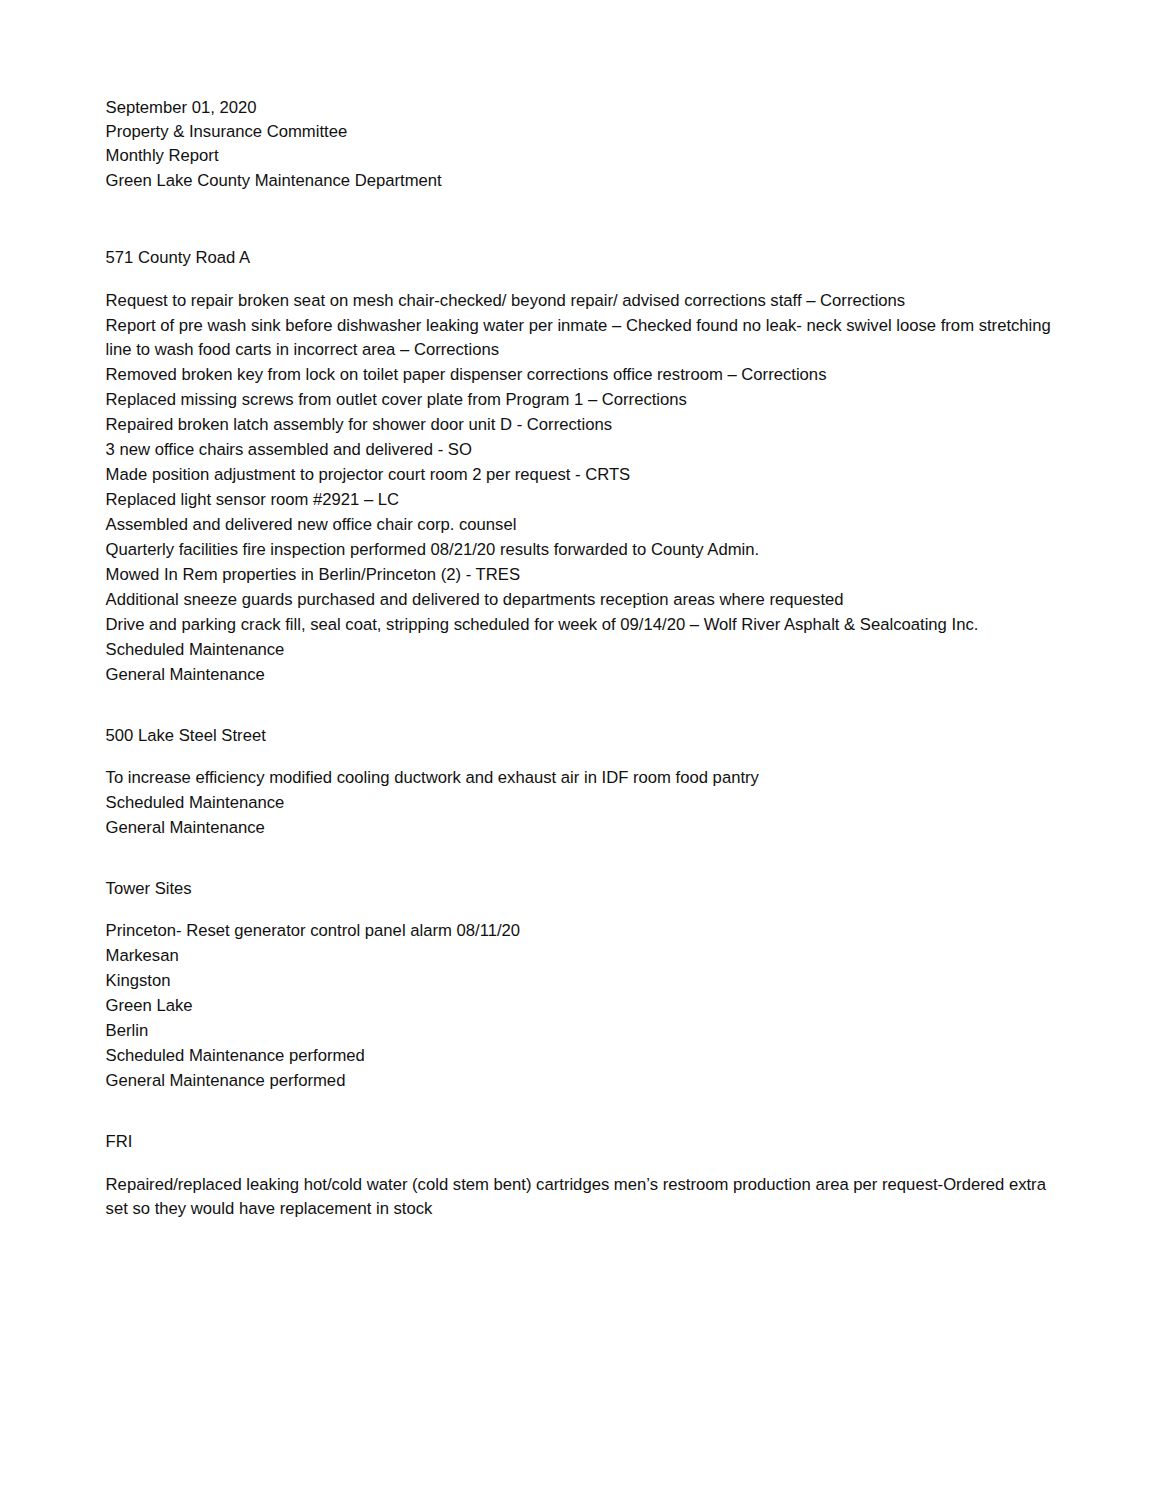September 01, 2020
Property & Insurance Committee
Monthly Report
Green Lake County Maintenance Department
571 County Road A
Request to repair broken seat on mesh chair-checked/ beyond repair/ advised corrections staff – Corrections
Report of pre wash sink before dishwasher leaking water per inmate – Checked found no leak- neck swivel loose from stretching line to wash food carts in incorrect area – Corrections
Removed broken key from lock on toilet paper dispenser corrections office restroom – Corrections
Replaced missing screws from outlet cover plate from Program 1 – Corrections
Repaired broken latch assembly for shower door unit D - Corrections
3 new office chairs assembled and delivered - SO
Made position adjustment to projector court room 2 per request - CRTS
Replaced light sensor room #2921 – LC
Assembled and delivered new office chair corp. counsel
Quarterly facilities fire inspection performed 08/21/20 results forwarded to County Admin.
Mowed In Rem properties in Berlin/Princeton (2) - TRES
Additional sneeze guards purchased and delivered to departments reception areas where requested
Drive and parking crack fill, seal coat, stripping scheduled for week of 09/14/20 – Wolf River Asphalt & Sealcoating Inc.
Scheduled Maintenance
General Maintenance
500 Lake Steel Street
To increase efficiency modified cooling ductwork and exhaust air in IDF room food pantry
Scheduled Maintenance
General Maintenance
Tower Sites
Princeton- Reset generator control panel alarm 08/11/20
Markesan
Kingston
Green Lake
Berlin
Scheduled Maintenance performed
General Maintenance performed
FRI
Repaired/replaced leaking hot/cold water (cold stem bent) cartridges men’s restroom production area per request-Ordered extra set so they would have replacement in stock